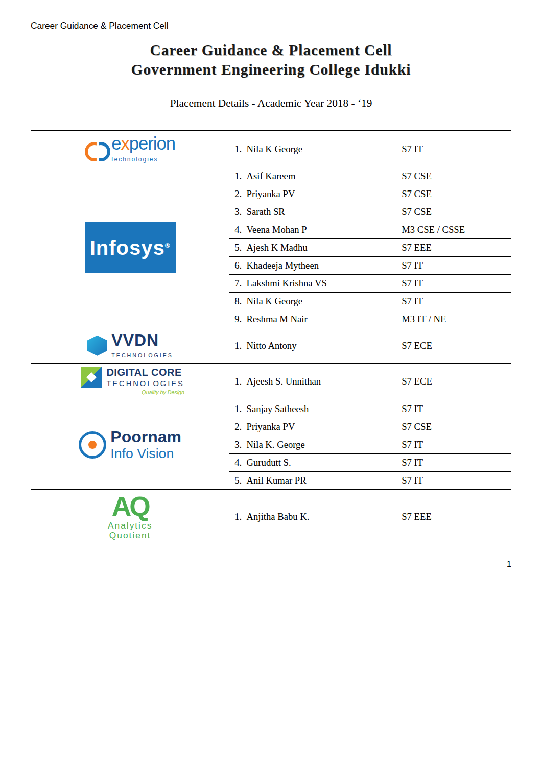Career Guidance & Placement Cell
Career Guidance & Placement Cell
Government Engineering College Idukki
Placement Details - Academic Year 2018 - ‘19
| e x perion technologies | 1. Nila K George | S7 IT |
| Infosys ® | 1. Asif Kareem | S7 CSE |
| 2. Priyanka PV | S7 CSE |
| 3. Sarath SR | S7 CSE |
| 4. Veena Mohan P | M3 CSE / CSSE |
| 5. Ajesh K Madhu | S7 EEE |
| 6. Khadeeja Mytheen | S7 IT |
| 7. Lakshmi Krishna VS | S7 IT |
| 8. Nila K George | S7 IT |
| 9. Reshma M Nair | M3 IT / NE |
| VVDN TECHNOLOGIES | 1. Nitto Antony | S7 ECE |
| DIGITAL CORE TECHNOLOGIES Quality by Design | 1. Ajeesh S. Unnithan | S7 ECE |
| Poornam Info Vision | 1. Sanjay Satheesh | S7 IT |
| 2. Priyanka PV | S7 CSE |
| 3. Nila K. George | S7 IT |
| 4. Gurudutt S. | S7 IT |
| 5. Anil Kumar PR | S7 IT |
| AQ Analytics Quotient | 1. Anjitha Babu K. | S7 EEE |
1